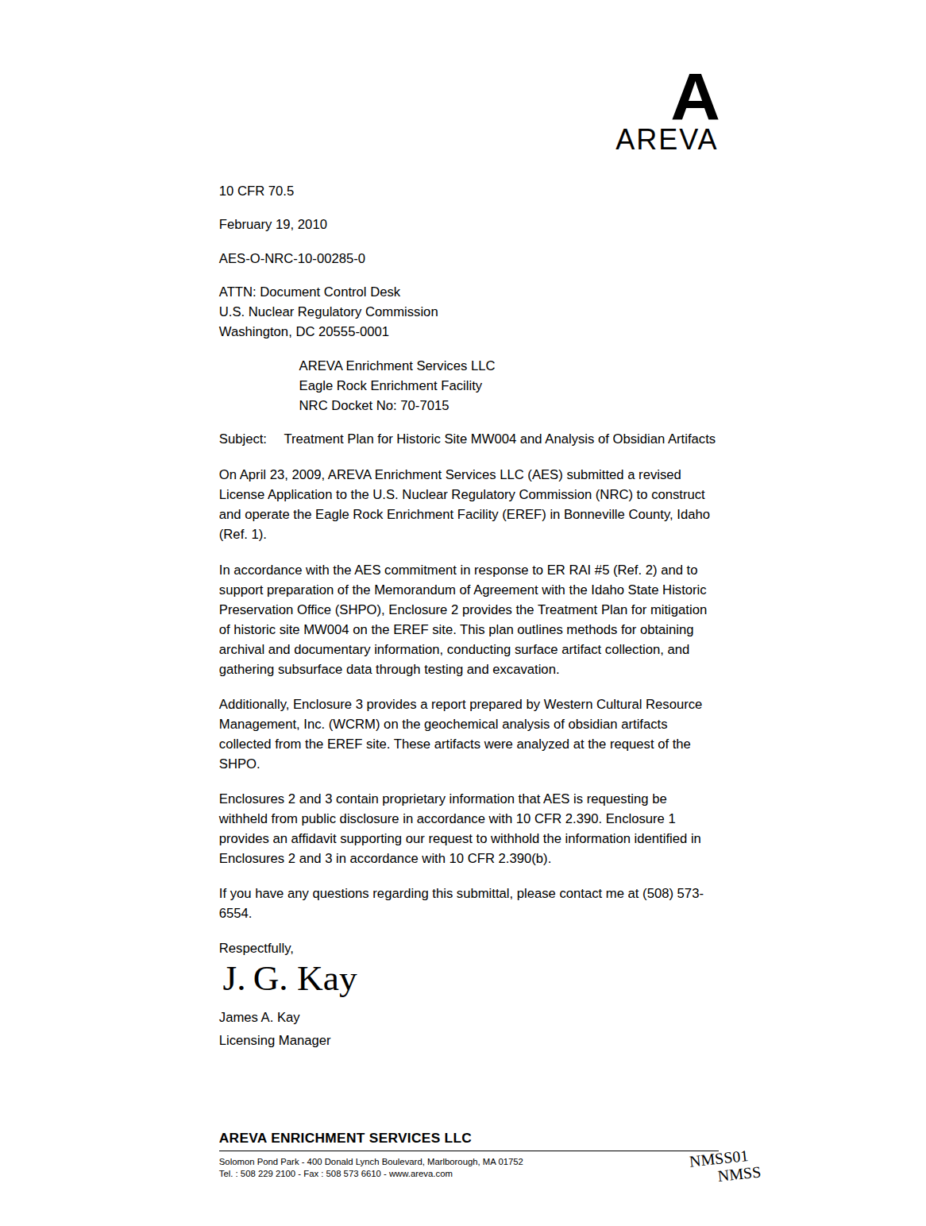A AREVA
10 CFR 70.5
February 19, 2010
AES-O-NRC-10-00285-0
ATTN: Document Control Desk
U.S. Nuclear Regulatory Commission
Washington, DC 20555-0001
AREVA Enrichment Services LLC
Eagle Rock Enrichment Facility
NRC Docket No: 70-7015
Subject: Treatment Plan for Historic Site MW004 and Analysis of Obsidian Artifacts
On April 23, 2009, AREVA Enrichment Services LLC (AES) submitted a revised License Application to the U.S. Nuclear Regulatory Commission (NRC) to construct and operate the Eagle Rock Enrichment Facility (EREF) in Bonneville County, Idaho (Ref. 1).
In accordance with the AES commitment in response to ER RAI #5 (Ref. 2) and to support preparation of the Memorandum of Agreement with the Idaho State Historic Preservation Office (SHPO), Enclosure 2 provides the Treatment Plan for mitigation of historic site MW004 on the EREF site. This plan outlines methods for obtaining archival and documentary information, conducting surface artifact collection, and gathering subsurface data through testing and excavation.
Additionally, Enclosure 3 provides a report prepared by Western Cultural Resource Management, Inc. (WCRM) on the geochemical analysis of obsidian artifacts collected from the EREF site. These artifacts were analyzed at the request of the SHPO.
Enclosures 2 and 3 contain proprietary information that AES is requesting be withheld from public disclosure in accordance with 10 CFR 2.390. Enclosure 1 provides an affidavit supporting our request to withhold the information identified in Enclosures 2 and 3 in accordance with 10 CFR 2.390(b).
If you have any questions regarding this submittal, please contact me at (508) 573-6554.
Respectfully,
J. G. Kay
James A. Kay
Licensing Manager
AREVA ENRICHMENT SERVICES LLC
Solomon Pond Park - 400 Donald Lynch Boulevard, Marlborough, MA 01752
Tel. : 508 229 2100 - Fax : 508 573 6610 - www.areva.com
NMSS01 NMSS